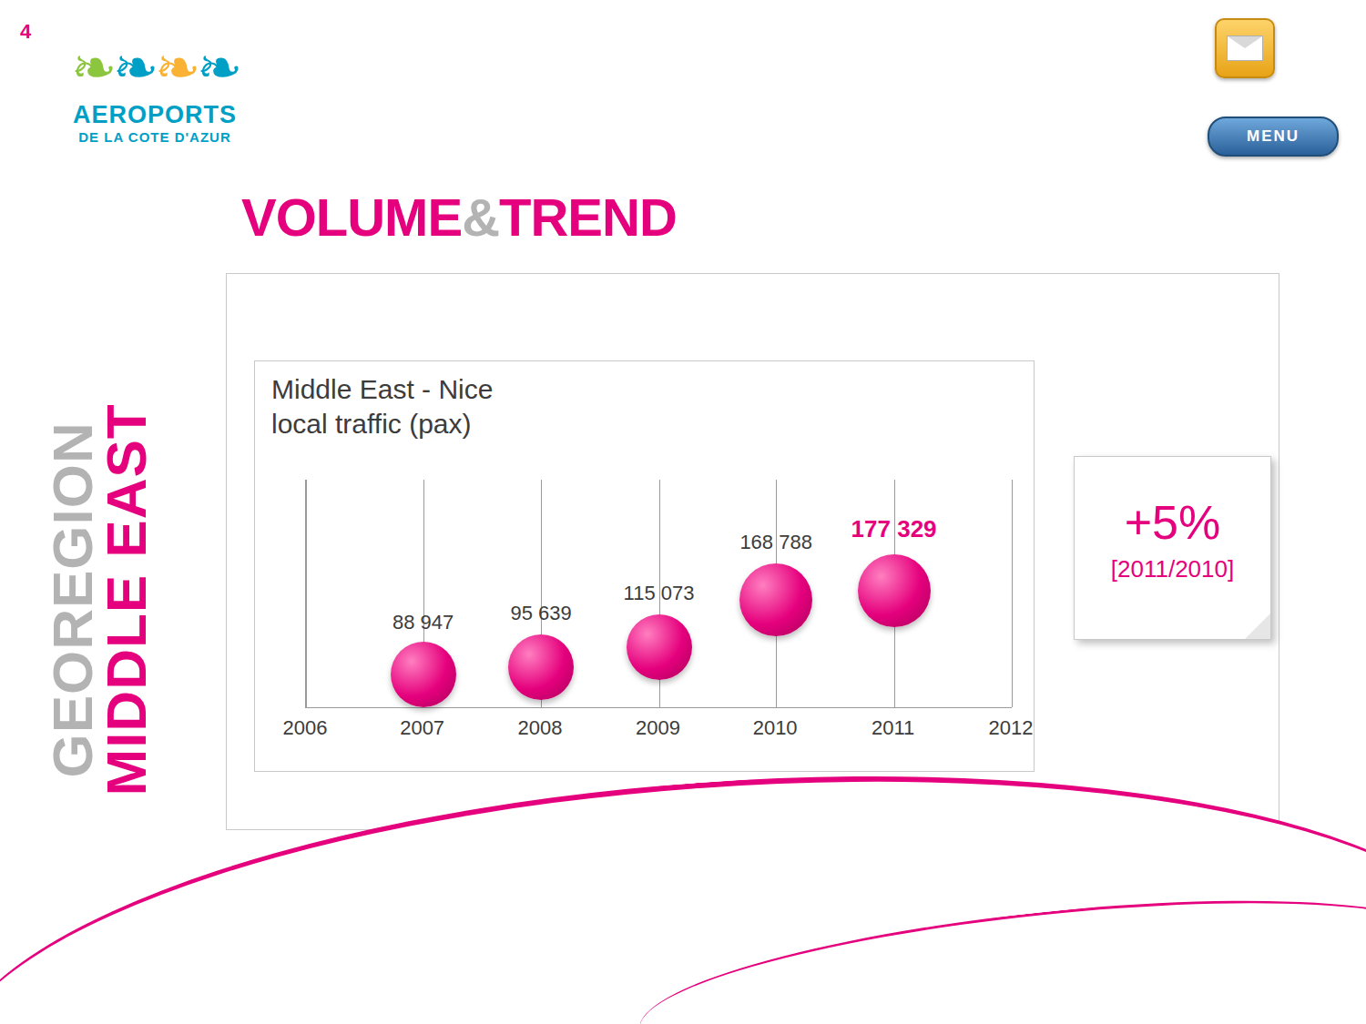4
❧❧❧❧
AEROPORTS
DE LA COTE D'AZUR
MENU
VOLUME&TREND
GEOREGION
MIDDLE EAST
Middle East - Nice
local traffic (pax)
88 947
95 639
115 073
168 788
177 329
2006 2007 2008 2009 2010 2011 2012
+5%
[2011/2010]
[ L o c a l t r a f f i c = d i r e c t t r a f f i c + i n d i r e c t t r a f f i c ]
Source : adjusted BSP - IATA